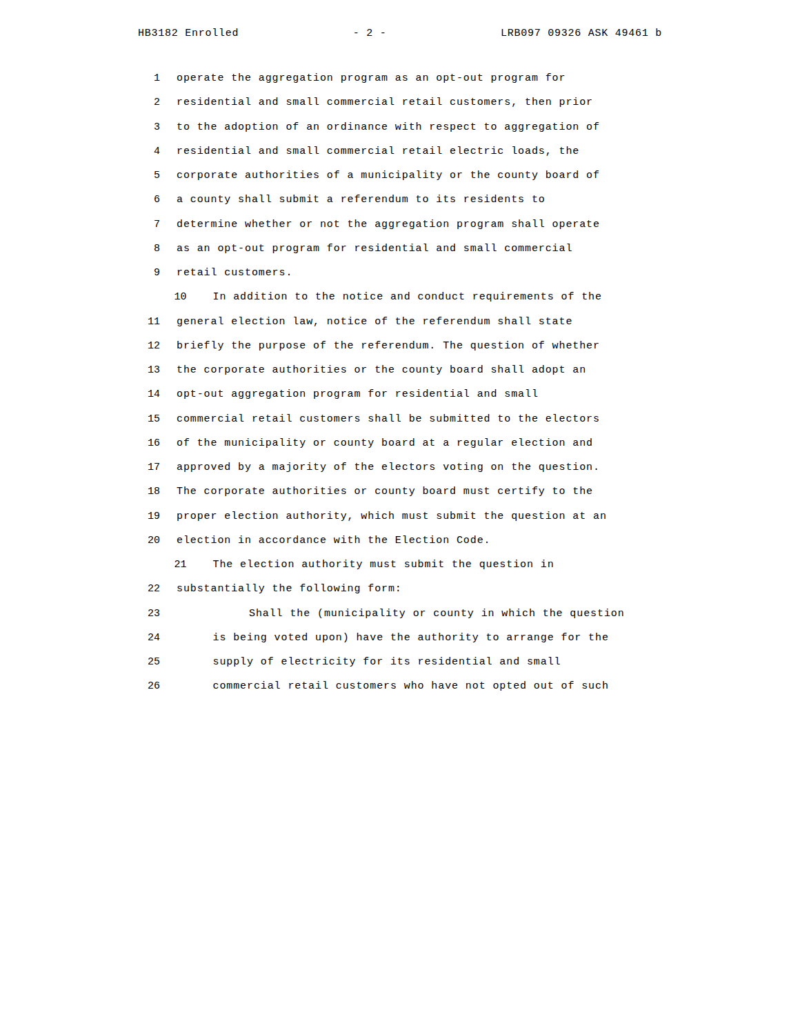HB3182 Enrolled - 2 - LRB097 09326 ASK 49461 b
operate the aggregation program as an opt-out program for
residential and small commercial retail customers, then prior
to the adoption of an ordinance with respect to aggregation of
residential and small commercial retail electric loads, the
corporate authorities of a municipality or the county board of
a county shall submit a referendum to its residents to
determine whether or not the aggregation program shall operate
as an opt-out program for residential and small commercial
retail customers.
In addition to the notice and conduct requirements of the
general election law, notice of the referendum shall state
briefly the purpose of the referendum. The question of whether
the corporate authorities or the county board shall adopt an
opt-out aggregation program for residential and small
commercial retail customers shall be submitted to the electors
of the municipality or county board at a regular election and
approved by a majority of the electors voting on the question.
The corporate authorities or county board must certify to the
proper election authority, which must submit the question at an
election in accordance with the Election Code.
The election authority must submit the question in
substantially the following form:
Shall the (municipality or county in which the question
is being voted upon) have the authority to arrange for the
supply of electricity for its residential and small
commercial retail customers who have not opted out of such